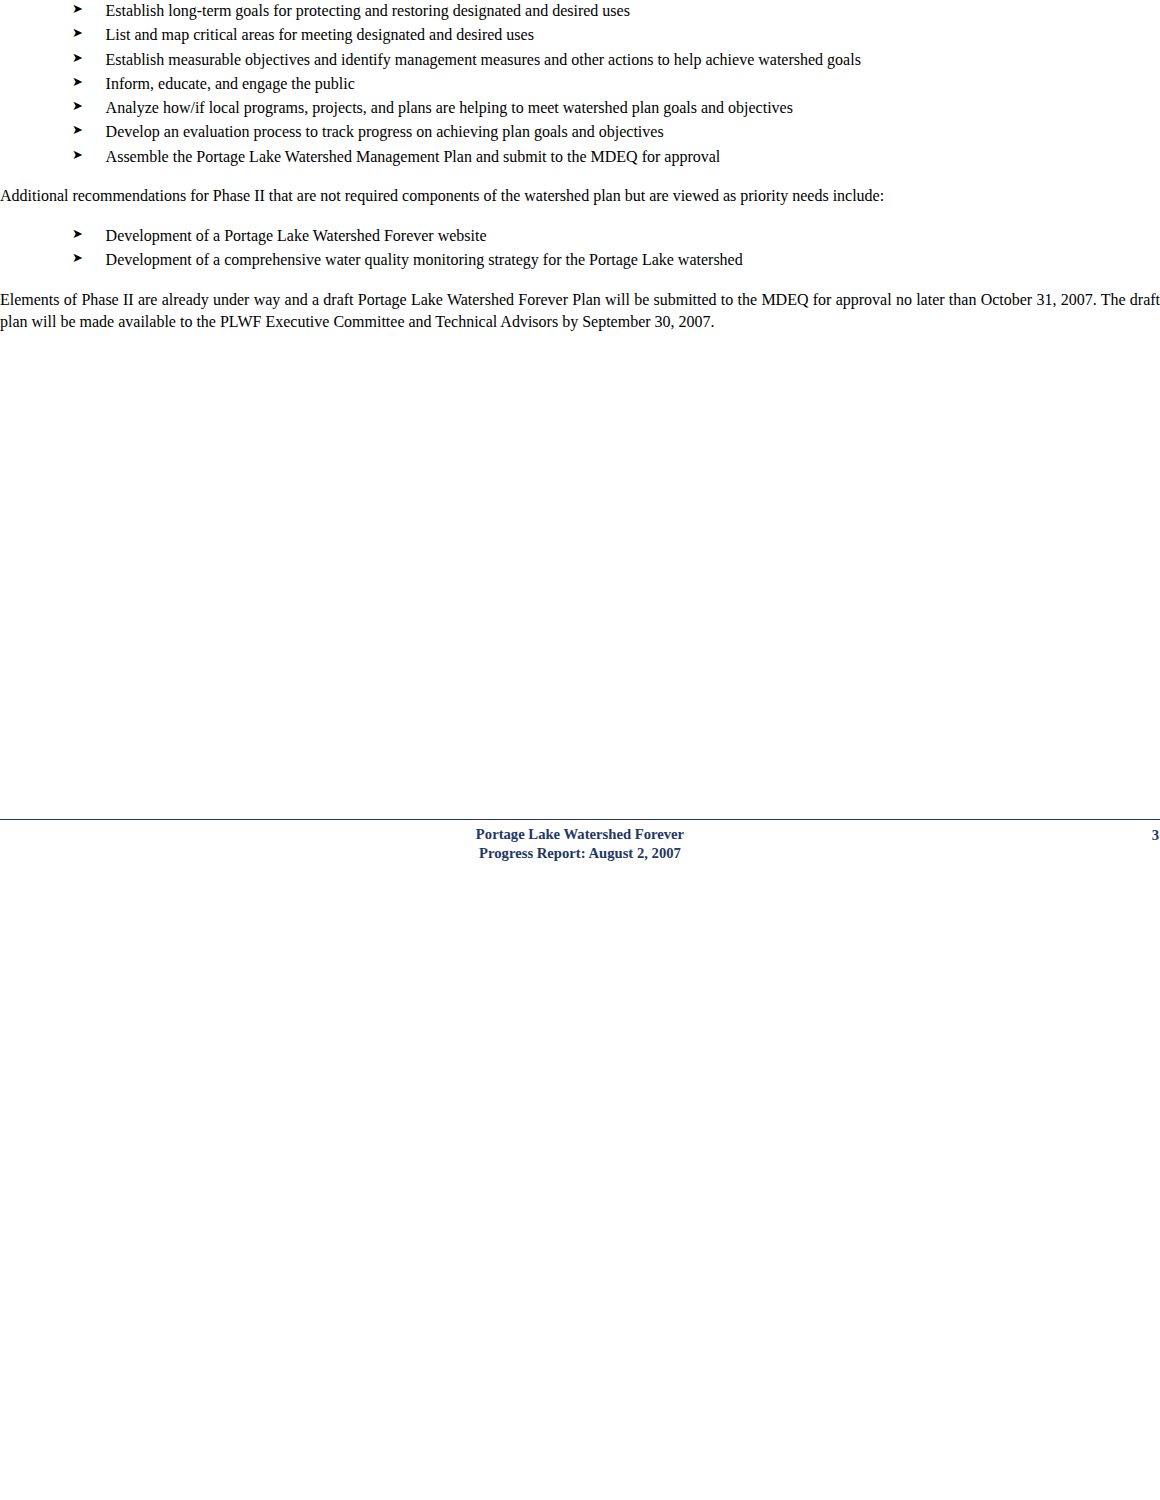Establish long-term goals for protecting and restoring designated and desired uses
List and map critical areas for meeting designated and desired uses
Establish measurable objectives and identify management measures and other actions to help achieve watershed goals
Inform, educate, and engage the public
Analyze how/if local programs, projects, and plans are helping to meet watershed plan goals and objectives
Develop an evaluation process to track progress on achieving plan goals and objectives
Assemble the Portage Lake Watershed Management Plan and submit to the MDEQ for approval
Additional recommendations for Phase II that are not required components of the watershed plan but are viewed as priority needs include:
Development of a Portage Lake Watershed Forever website
Development of a comprehensive water quality monitoring strategy for the Portage Lake watershed
Elements of Phase II are already under way and a draft Portage Lake Watershed Forever Plan will be submitted to the MDEQ for approval no later than October 31, 2007. The draft plan will be made available to the PLWF Executive Committee and Technical Advisors by September 30, 2007.
| | Portage Lake Watershed Forever Progress Report: August 2, 2007 | 3 |